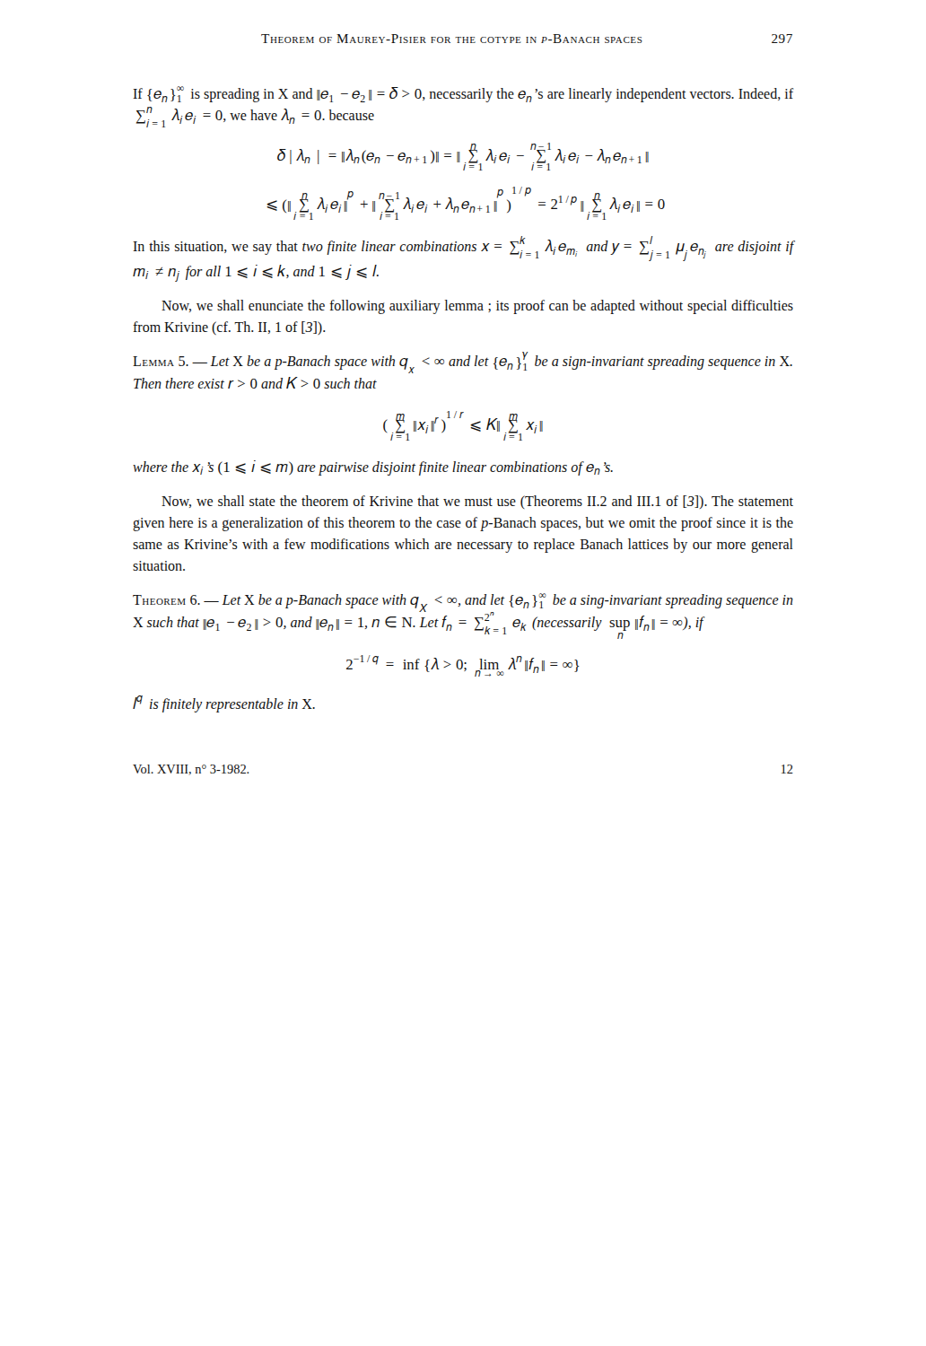Theorem of Maurey-Pisier for the cotype in p-Banach spaces 297
If {en}1∞ is spreading in X and ‖e1−e2‖=δ>0, necessarily the en’s are linearly independent vectors. Indeed, if ∑i=1nλiei=0, we have λn=0. because
δ|λn| = ‖λn(en−en+1)‖ = ‖ ∑i=1nλiei − ∑i=1n−1λiei − λnen+1 ‖
⩽ ( ‖∑i=1nλiei‖p + ‖∑i=1n−1λiei+λnen+1‖p ) 1/p = 21/p ‖∑i=1nλiei‖ =0
In this situation, we say that two finite linear combinations x=∑i=1kλiemi and y=∑j=1lμjenj are disjoint if mi≠nj for all 1⩽i⩽k, and 1⩽j⩽l.
Now, we shall enunciate the following auxiliary lemma ; its proof can be adapted without special difficulties from Krivine (cf. Th. II, 1 of [3]).
Lemma 5. — Let X be a p-Banach space with qx<∞ and let {en}1γ be a sign-invariant spreading sequence in X. Then there exist r>0 and K>0 such that
(∑i=1m‖xi‖r) 1/r ⩽ K ‖∑i=1mxi‖
where the xi’s (1⩽i⩽m) are pairwise disjoint finite linear combinations of en’s.
Now, we shall state the theorem of Krivine that we must use (Theorems II.2 and III.1 of [3]). The statement given here is a generalization of this theorem to the case of p-Banach spaces, but we omit the proof since it is the same as Krivine’s with a few modifications which are necessary to replace Banach lattices by our more general situation.
Theorem 6. — Let X be a p-Banach space with qX<∞, and let {en}1∞ be a sing-invariant spreading sequence in X such that ‖e1−e2‖>0, and ‖en‖=1, n∈N. Let fn=∑k=12nek (necessarily supn‖fn‖=∞), if
2−1/q = inf {λ>0; limn→∞ λn‖fn‖=∞ }
lq is finitely representable in X.
Vol. XVIII, n° 3-1982. 12